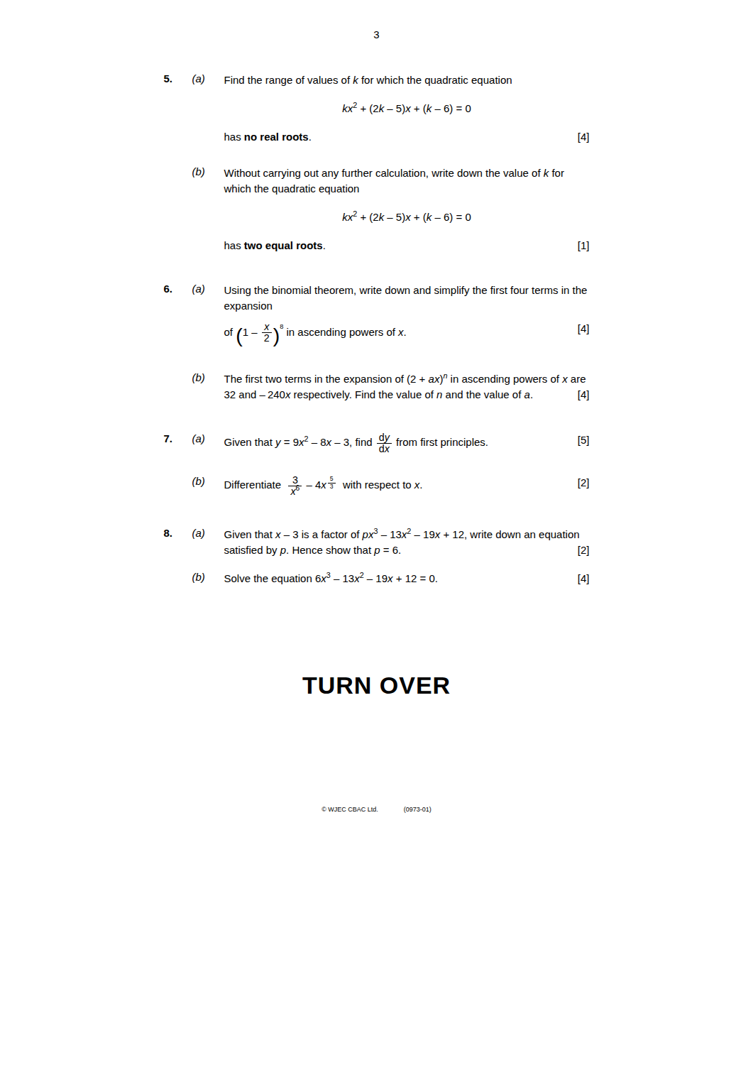3
5.
(a)
Find the range of values of k for which the quadratic equation
kx2 + (2k – 5)x + (k – 6) = 0
has no real roots.[4]
(b)
Without carrying out any further calculation, write down the value of k for which the quadratic equation
kx2 + (2k – 5)x + (k – 6) = 0
has two equal roots.[1]
6.
(a)
Using the binomial theorem, write down and simplify the first four terms in the expansion
of (1 – x 2) 8 in ascending powers of x.[4]
(b)
The first two terms in the expansion of (2 + ax)n in ascending powers of x are 32 and – 240x respectively. Find the value of n and the value of a.[4]
7.
(a)
Given that y = 9x2 – 8x – 3, find dy dx from first principles.[5]
(b)
Differentiate 3 x6 – 4x53 with respect to x.[2]
8.
(a)
Given that x – 3 is a factor of px3 – 13x2 – 19x + 12, write down an equation satisfied by p. Hence show that p = 6.[2]
(b)
Solve the equation 6x3 – 13x2 – 19x + 12 = 0.[4]
TURN OVER
© WJEC CBAC Ltd.(0973-01)